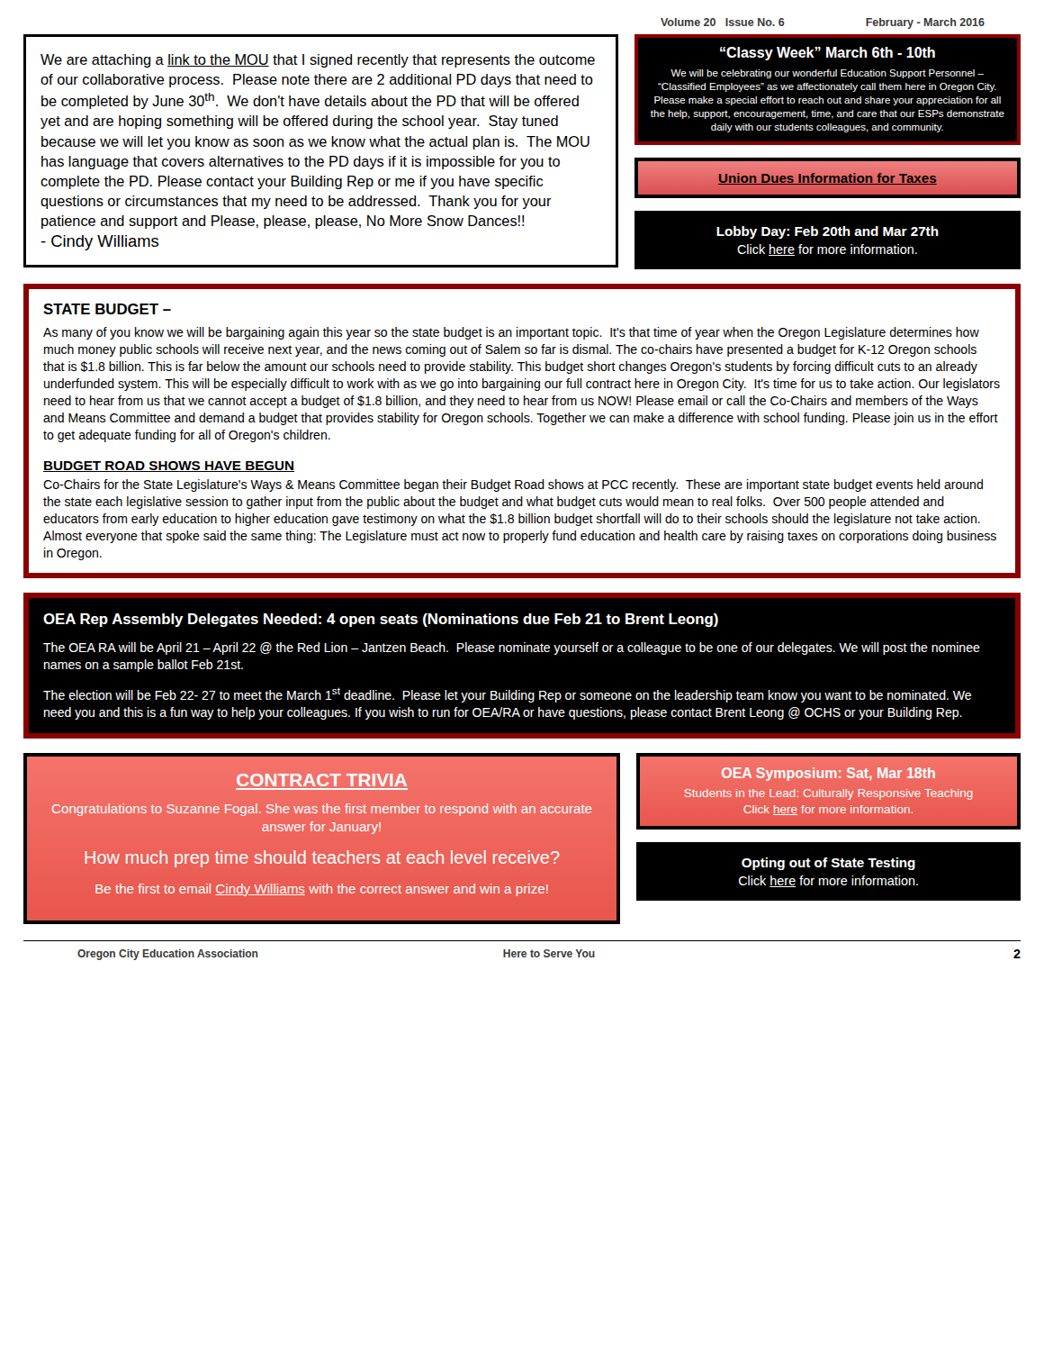Volume 20 Issue No. 6 February - March 2016
We are attaching a link to the MOU that I signed recently that represents the outcome of our collaborative process. Please note there are 2 additional PD days that need to be completed by June 30th. We don't have details about the PD that will be offered yet and are hoping something will be offered during the school year. Stay tuned because we will let you know as soon as we know what the actual plan is. The MOU has language that covers alternatives to the PD days if it is impossible for you to complete the PD. Please contact your Building Rep or me if you have specific questions or circumstances that my need to be addressed. Thank you for your patience and support and Please, please, please, No More Snow Dances!!
- Cindy Williams
“Classy Week” March 6th - 10th
We will be celebrating our wonderful Education Support Personnel – “Classified Employees” as we affectionately call them here in Oregon City. Please make a special effort to reach out and share your appreciation for all the help, support, encouragement, time, and care that our ESPs demonstrate daily with our students colleagues, and community.
Union Dues Information for Taxes
Lobby Day: Feb 20th and Mar 27th
Click here for more information.
STATE BUDGET –
As many of you know we will be bargaining again this year so the state budget is an important topic. It's that time of year when the Oregon Legislature determines how much money public schools will receive next year, and the news coming out of Salem so far is dismal. The co-chairs have presented a budget for K-12 Oregon schools that is $1.8 billion. This is far below the amount our schools need to provide stability. This budget short changes Oregon's students by forcing difficult cuts to an already underfunded system. This will be especially difficult to work with as we go into bargaining our full contract here in Oregon City. It's time for us to take action. Our legislators need to hear from us that we cannot accept a budget of $1.8 billion, and they need to hear from us NOW! Please email or call the Co-Chairs and members of the Ways and Means Committee and demand a budget that provides stability for Oregon schools. Together we can make a difference with school funding. Please join us in the effort to get adequate funding for all of Oregon's children.
BUDGET ROAD SHOWS HAVE BEGUN
Co-Chairs for the State Legislature's Ways & Means Committee began their Budget Road shows at PCC recently. These are important state budget events held around the state each legislative session to gather input from the public about the budget and what budget cuts would mean to real folks. Over 500 people attended and educators from early education to higher education gave testimony on what the $1.8 billion budget shortfall will do to their schools should the legislature not take action. Almost everyone that spoke said the same thing: The Legislature must act now to properly fund education and health care by raising taxes on corporations doing business in Oregon.
OEA Rep Assembly Delegates Needed: 4 open seats (Nominations due Feb 21 to Brent Leong)
The OEA RA will be April 21 – April 22 @ the Red Lion – Jantzen Beach. Please nominate yourself or a colleague to be one of our delegates. We will post the nominee names on a sample ballot Feb 21st.
The election will be Feb 22- 27 to meet the March 1st deadline. Please let your Building Rep or someone on the leadership team know you want to be nominated. We need you and this is a fun way to help your colleagues. If you wish to run for OEA/RA or have questions, please contact Brent Leong @ OCHS or your Building Rep.
CONTRACT TRIVIA
Congratulations to Suzanne Fogal. She was the first member to respond with an accurate answer for January!
How much prep time should teachers at each level receive?
Be the first to email Cindy Williams with the correct answer and win a prize!
OEA Symposium: Sat, Mar 18th
Students in the Lead: Culturally Responsive Teaching
Click here for more information.
Opting out of State Testing
Click here for more information.
Oregon City Education Association
Here to Serve You
2